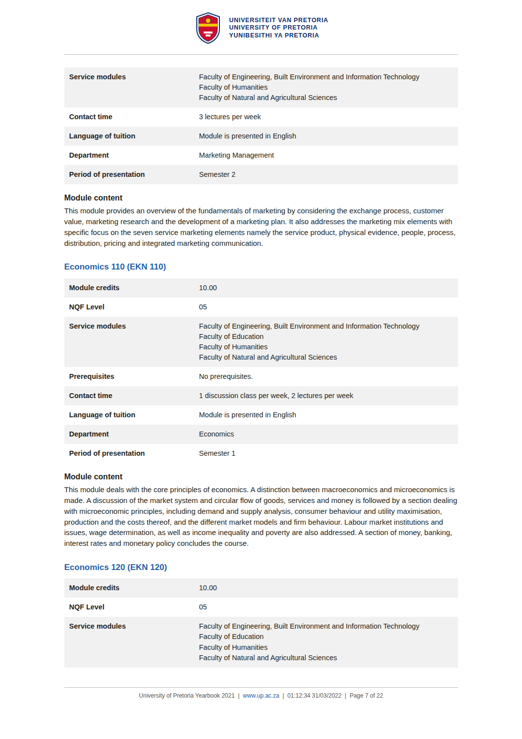UNIVERSITEIT VAN PRETORIA UNIVERSITY OF PRETORIA YUNIBESITHI YA PRETORIA
| Service modules | Faculty of Engineering, Built Environment and Information Technology Faculty of Humanities Faculty of Natural and Agricultural Sciences |
| Contact time | 3 lectures per week |
| Language of tuition | Module is presented in English |
| Department | Marketing Management |
| Period of presentation | Semester 2 |
Module content
This module provides an overview of the fundamentals of marketing by considering the exchange process, customer value, marketing research and the development of a marketing plan. It also addresses the marketing mix elements with specific focus on the seven service marketing elements namely the service product, physical evidence, people, process, distribution, pricing and integrated marketing communication.
Economics 110 (EKN 110)
| Module credits | 10.00 |
| NQF Level | 05 |
| Service modules | Faculty of Engineering, Built Environment and Information Technology Faculty of Education Faculty of Humanities Faculty of Natural and Agricultural Sciences |
| Prerequisites | No prerequisites. |
| Contact time | 1 discussion class per week, 2 lectures per week |
| Language of tuition | Module is presented in English |
| Department | Economics |
| Period of presentation | Semester 1 |
Module content
This module deals with the core principles of economics. A distinction between macroeconomics and microeconomics is made. A discussion of the market system and circular flow of goods, services and money is followed by a section dealing with microeconomic principles, including demand and supply analysis, consumer behaviour and utility maximisation, production and the costs thereof, and the different market models and firm behaviour. Labour market institutions and issues, wage determination, as well as income inequality and poverty are also addressed. A section of money, banking, interest rates and monetary policy concludes the course.
Economics 120 (EKN 120)
| Module credits | 10.00 |
| NQF Level | 05 |
| Service modules | Faculty of Engineering, Built Environment and Information Technology Faculty of Education Faculty of Humanities Faculty of Natural and Agricultural Sciences |
University of Pretoria Yearbook 2021 | www.up.ac.za | 01:12:34 31/03/2022 | Page 7 of 22